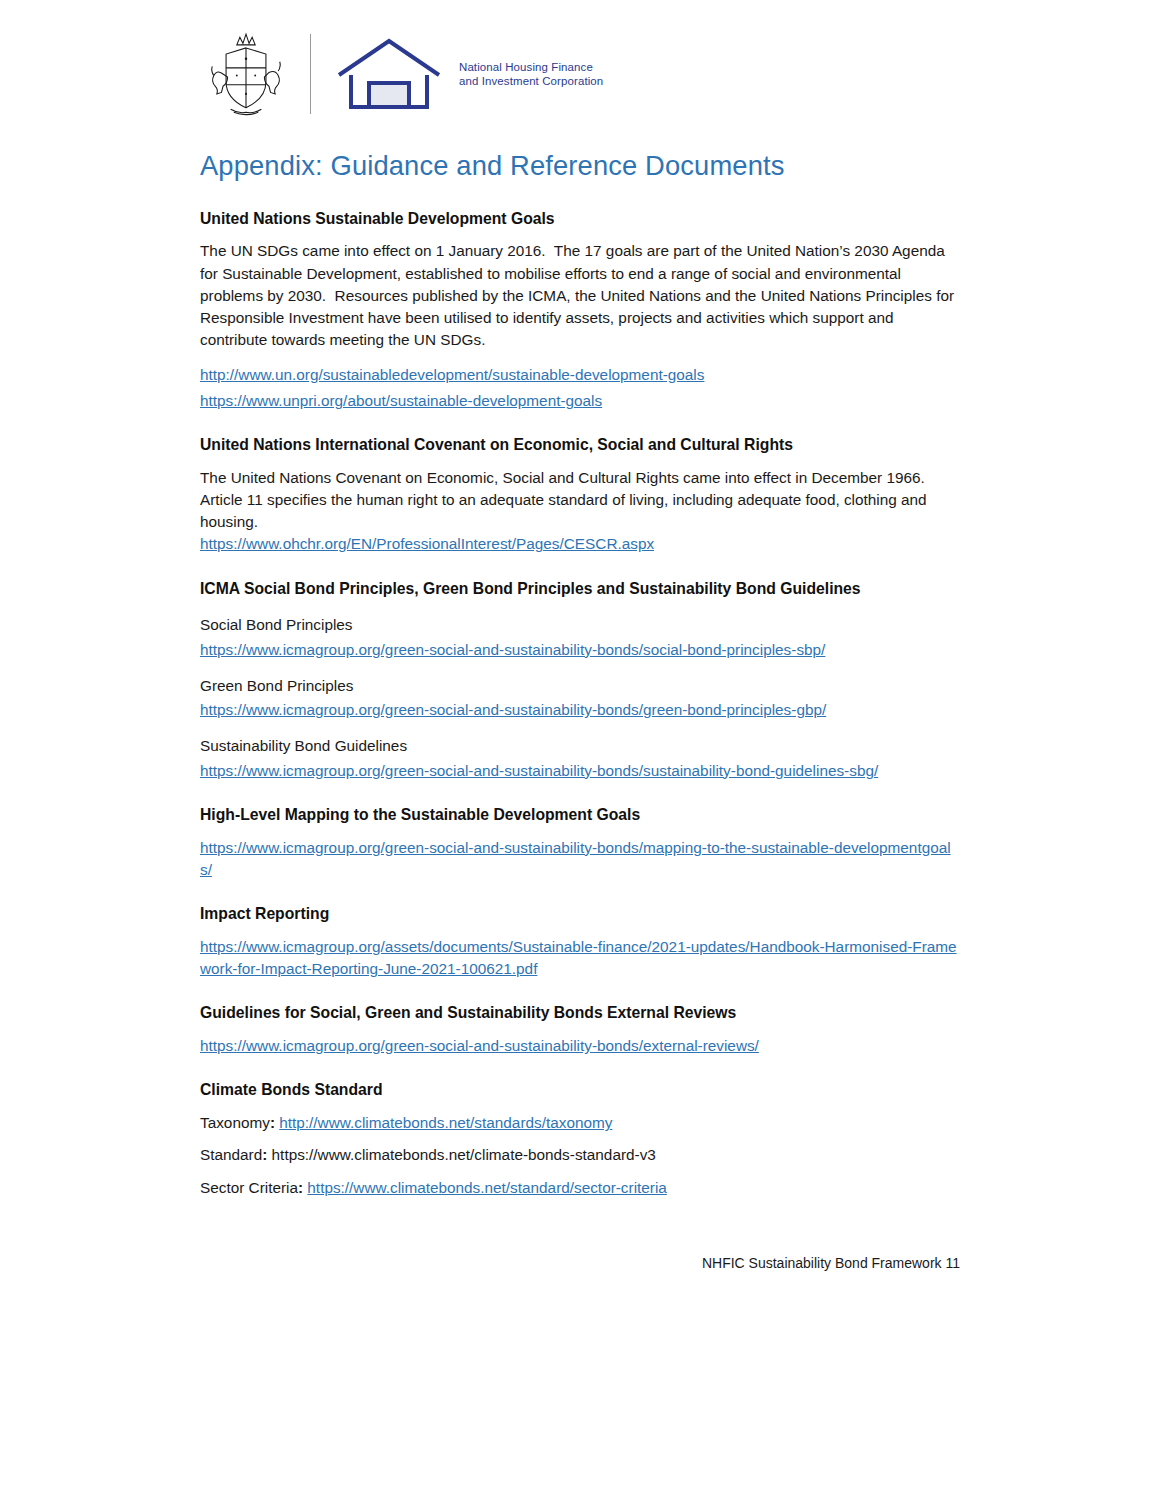National Housing Finance
and Investment Corporation
Appendix: Guidance and Reference Documents
United Nations Sustainable Development Goals
The UN SDGs came into effect on 1 January 2016. The 17 goals are part of the United Nation’s 2030 Agenda for Sustainable Development, established to mobilise efforts to end a range of social and environmental problems by 2030. Resources published by the ICMA, the United Nations and the United Nations Principles for Responsible Investment have been utilised to identify assets, projects and activities which support and contribute towards meeting the UN SDGs.
http://www.un.org/sustainabledevelopment/sustainable-development-goals
https://www.unpri.org/about/sustainable-development-goals
United Nations International Covenant on Economic, Social and Cultural Rights
The United Nations Covenant on Economic, Social and Cultural Rights came into effect in December 1966. Article 11 specifies the human right to an adequate standard of living, including adequate food, clothing and housing.
https://www.ohchr.org/EN/ProfessionalInterest/Pages/CESCR.aspx
ICMA Social Bond Principles, Green Bond Principles and Sustainability Bond Guidelines
Social Bond Principles
https://www.icmagroup.org/green-social-and-sustainability-bonds/social-bond-principles-sbp/
Green Bond Principles
https://www.icmagroup.org/green-social-and-sustainability-bonds/green-bond-principles-gbp/
Sustainability Bond Guidelines
https://www.icmagroup.org/green-social-and-sustainability-bonds/sustainability-bond-guidelines-sbg/
High-Level Mapping to the Sustainable Development Goals
https://www.icmagroup.org/green-social-and-sustainability-bonds/mapping-to-the-sustainable-developmentgoals/
Impact Reporting
https://www.icmagroup.org/assets/documents/Sustainable-finance/2021-updates/Handbook-Harmonised-Framework-for-Impact-Reporting-June-2021-100621.pdf
Guidelines for Social, Green and Sustainability Bonds External Reviews
https://www.icmagroup.org/green-social-and-sustainability-bonds/external-reviews/
Climate Bonds Standard
Taxonomy: http://www.climatebonds.net/standards/taxonomy
Standard: https://www.climatebonds.net/climate-bonds-standard-v3
Sector Criteria: https://www.climatebonds.net/standard/sector-criteria
NHFIC Sustainability Bond Framework 11